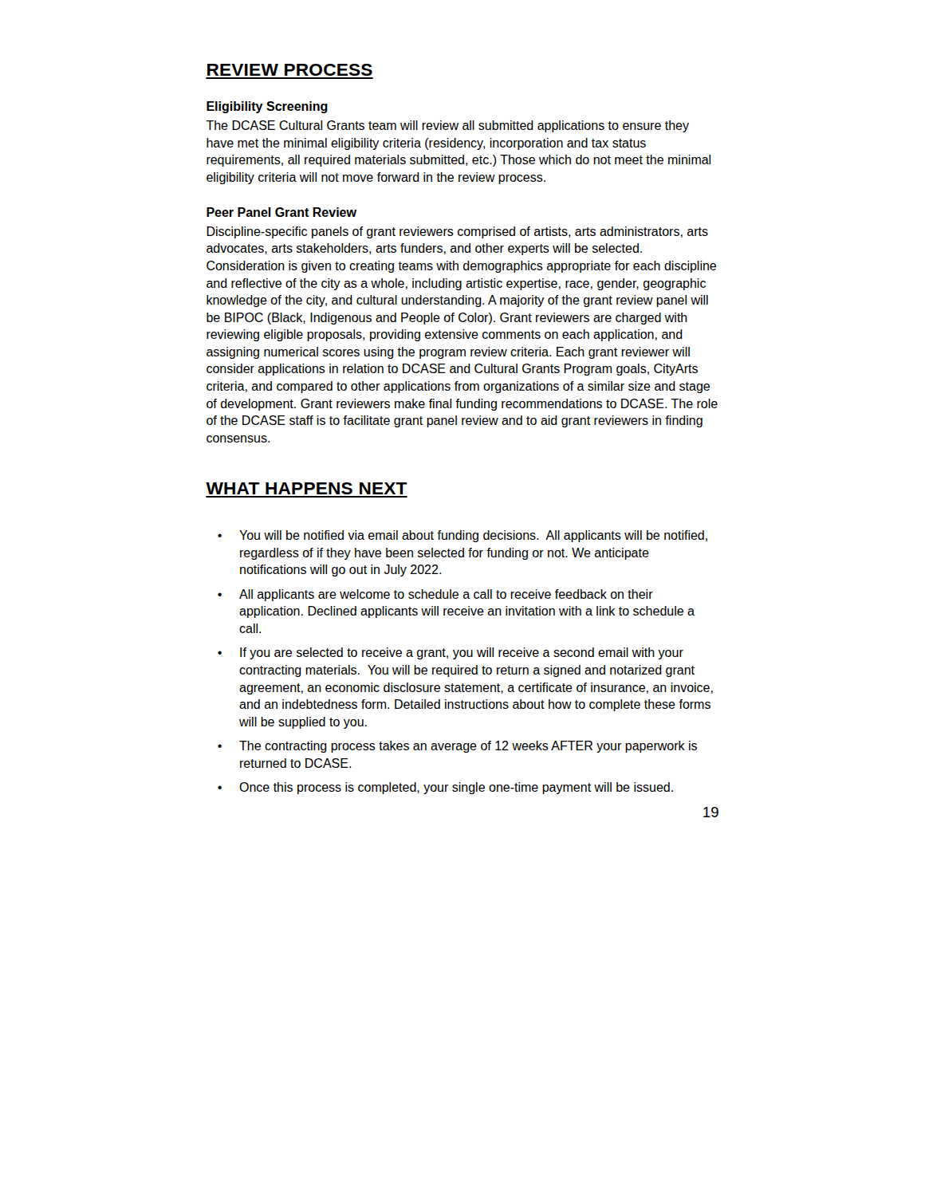REVIEW PROCESS
Eligibility Screening
The DCASE Cultural Grants team will review all submitted applications to ensure they have met the minimal eligibility criteria (residency, incorporation and tax status requirements, all required materials submitted, etc.) Those which do not meet the minimal eligibility criteria will not move forward in the review process.
Peer Panel Grant Review
Discipline-specific panels of grant reviewers comprised of artists, arts administrators, arts advocates, arts stakeholders, arts funders, and other experts will be selected. Consideration is given to creating teams with demographics appropriate for each discipline and reflective of the city as a whole, including artistic expertise, race, gender, geographic knowledge of the city, and cultural understanding. A majority of the grant review panel will be BIPOC (Black, Indigenous and People of Color). Grant reviewers are charged with reviewing eligible proposals, providing extensive comments on each application, and assigning numerical scores using the program review criteria. Each grant reviewer will consider applications in relation to DCASE and Cultural Grants Program goals, CityArts criteria, and compared to other applications from organizations of a similar size and stage of development. Grant reviewers make final funding recommendations to DCASE. The role of the DCASE staff is to facilitate grant panel review and to aid grant reviewers in finding consensus.
WHAT HAPPENS NEXT
You will be notified via email about funding decisions. All applicants will be notified, regardless of if they have been selected for funding or not. We anticipate notifications will go out in July 2022.
All applicants are welcome to schedule a call to receive feedback on their application. Declined applicants will receive an invitation with a link to schedule a call.
If you are selected to receive a grant, you will receive a second email with your contracting materials. You will be required to return a signed and notarized grant agreement, an economic disclosure statement, a certificate of insurance, an invoice, and an indebtedness form. Detailed instructions about how to complete these forms will be supplied to you.
The contracting process takes an average of 12 weeks AFTER your paperwork is returned to DCASE.
Once this process is completed, your single one-time payment will be issued.
19